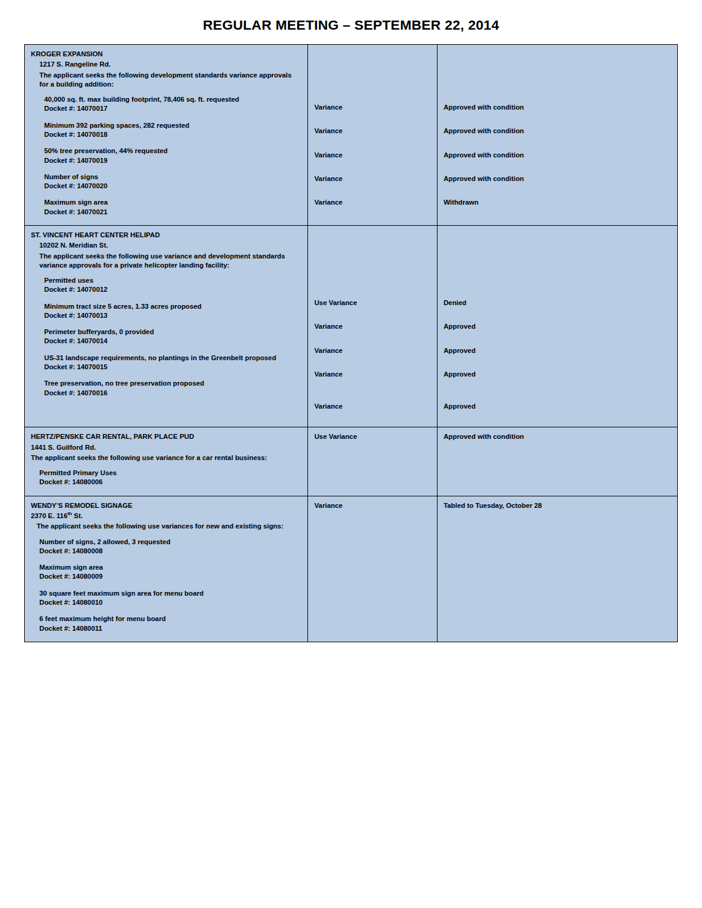REGULAR MEETING – SEPTEMBER 22, 2014
| KROGER EXPANSION 1217 S. Rangeline Rd. The applicant seeks the following development standards variance approvals for a building addition: 40,000 sq. ft. max building footprint, 78,406 sq. ft. requested Docket #: 14070017 Minimum 392 parking spaces, 282 requested Docket #: 14070018 50% tree preservation, 44% requested Docket #: 14070019 Number of signs Docket #: 14070020 Maximum sign area Docket #: 14070021 | Variance Variance Variance Variance Variance | Approved with condition Approved with condition Approved with condition Approved with condition Withdrawn |
| ST. VINCENT HEART CENTER HELIPAD 10202 N. Meridian St. The applicant seeks the following use variance and development standards variance approvals for a private helicopter landing facility: Permitted uses Docket #: 14070012 Minimum tract size 5 acres, 1.33 acres proposed Docket #: 14070013 Perimeter bufferyards, 0 provided Docket #: 14070014 US-31 landscape requirements, no plantings in the Greenbelt proposed Docket #: 14070015 Tree preservation, no tree preservation proposed Docket #: 14070016 | Use Variance Variance Variance Variance Variance | Denied Approved Approved Approved Approved |
| HERTZ/PENSKE CAR RENTAL, PARK PLACE PUD 1441 S. Guilford Rd. The applicant seeks the following use variance for a car rental business: Permitted Primary Uses Docket #: 14080006 | Use Variance | Approved with condition |
| WENDY’S REMODEL SIGNAGE 2370 E. 116 th St. The applicant seeks the following use variances for new and existing signs: Number of signs, 2 allowed, 3 requested Docket #: 14080008 Maximum sign area Docket #: 14080009 30 square feet maximum sign area for menu board Docket #: 14080010 6 feet maximum height for menu board Docket #: 14080011 | Variance | Tabled to Tuesday, October 28 |